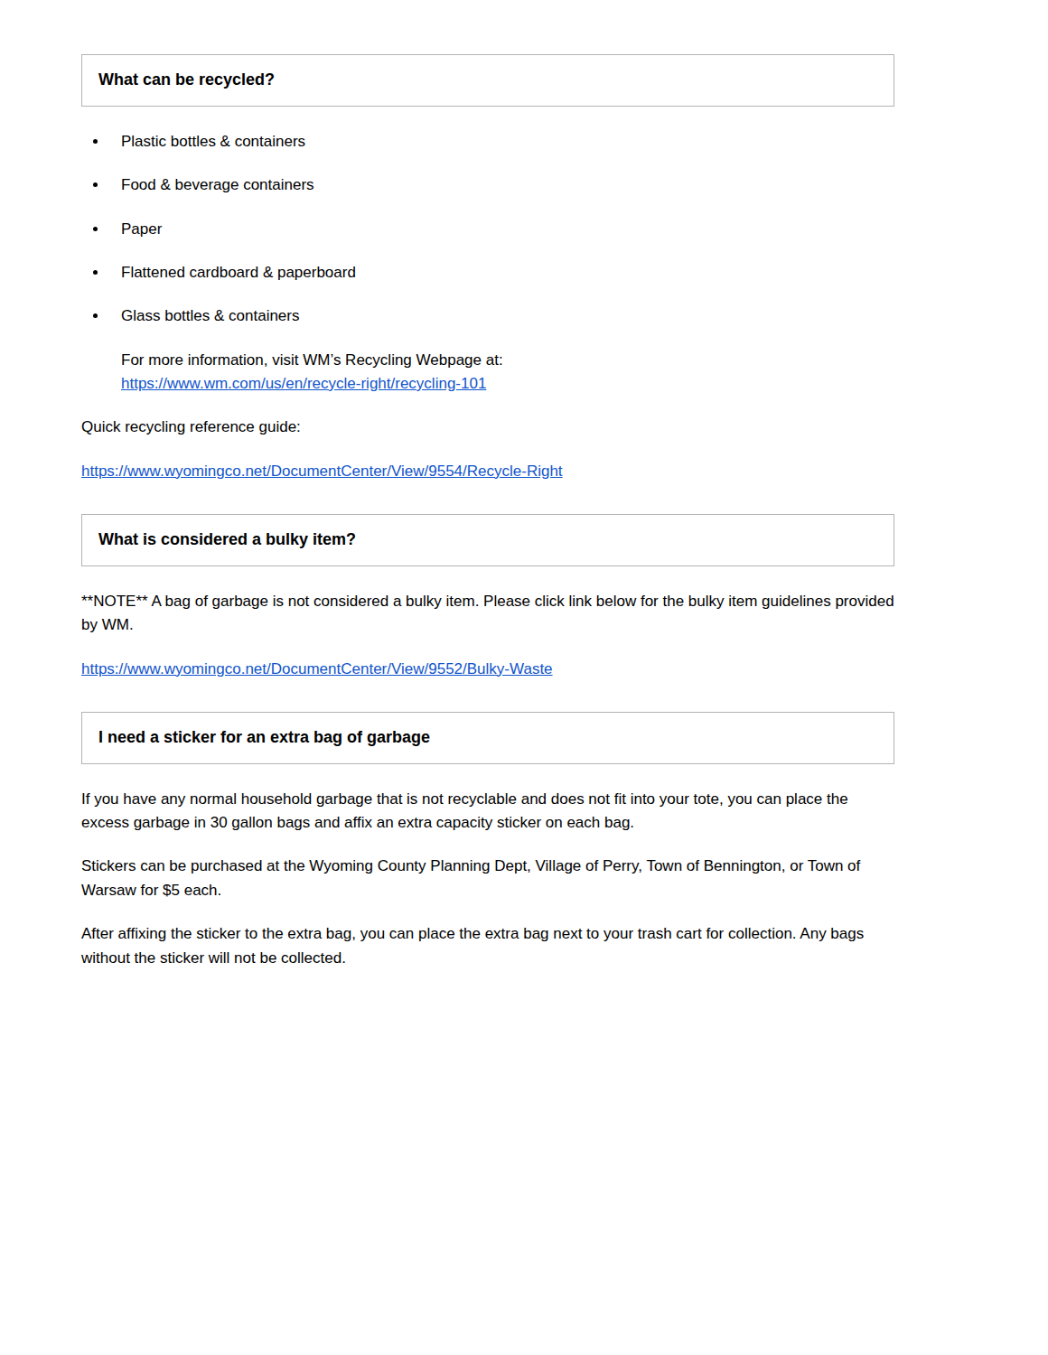What can be recycled?
Plastic bottles & containers
Food & beverage containers
Paper
Flattened cardboard & paperboard
Glass bottles & containers
For more information, visit WM’s Recycling Webpage at:
https://www.wm.com/us/en/recycle-right/recycling-101
Quick recycling reference guide:
https://www.wyomingco.net/DocumentCenter/View/9554/Recycle-Right
What is considered a bulky item?
**NOTE** A bag of garbage is not considered a bulky item. Please click link below for the bulky item guidelines provided by WM.
https://www.wyomingco.net/DocumentCenter/View/9552/Bulky-Waste
I need a sticker for an extra bag of garbage
If you have any normal household garbage that is not recyclable and does not fit into your tote, you can place the excess garbage in 30 gallon bags and affix an extra capacity sticker on each bag.
Stickers can be purchased at the Wyoming County Planning Dept, Village of Perry, Town of Bennington, or Town of Warsaw for $5 each.
After affixing the sticker to the extra bag, you can place the extra bag next to your trash cart for collection. Any bags without the sticker will not be collected.